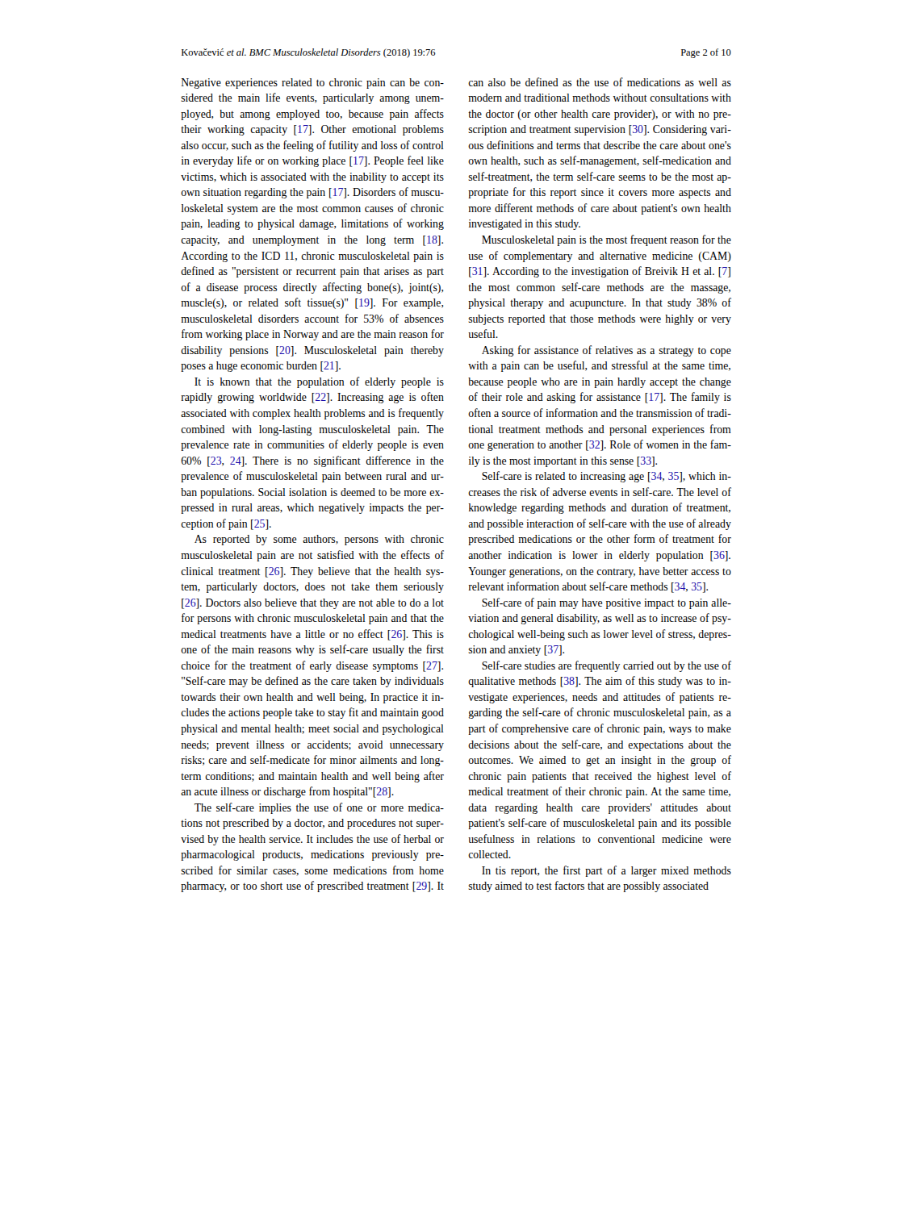Kovačević et al. BMC Musculoskeletal Disorders (2018) 19:76
Page 2 of 10
Negative experiences related to chronic pain can be considered the main life events, particularly among unemployed, but among employed too, because pain affects their working capacity [17]. Other emotional problems also occur, such as the feeling of futility and loss of control in everyday life or on working place [17]. People feel like victims, which is associated with the inability to accept its own situation regarding the pain [17]. Disorders of musculoskeletal system are the most common causes of chronic pain, leading to physical damage, limitations of working capacity, and unemployment in the long term [18]. According to the ICD 11, chronic musculoskeletal pain is defined as "persistent or recurrent pain that arises as part of a disease process directly affecting bone(s), joint(s), muscle(s), or related soft tissue(s)" [19]. For example, musculoskeletal disorders account for 53% of absences from working place in Norway and are the main reason for disability pensions [20]. Musculoskeletal pain thereby poses a huge economic burden [21].
It is known that the population of elderly people is rapidly growing worldwide [22]. Increasing age is often associated with complex health problems and is frequently combined with long-lasting musculoskeletal pain. The prevalence rate in communities of elderly people is even 60% [23, 24]. There is no significant difference in the prevalence of musculoskeletal pain between rural and urban populations. Social isolation is deemed to be more expressed in rural areas, which negatively impacts the perception of pain [25].
As reported by some authors, persons with chronic musculoskeletal pain are not satisfied with the effects of clinical treatment [26]. They believe that the health system, particularly doctors, does not take them seriously [26]. Doctors also believe that they are not able to do a lot for persons with chronic musculoskeletal pain and that the medical treatments have a little or no effect [26]. This is one of the main reasons why is self-care usually the first choice for the treatment of early disease symptoms [27]. "Self-care may be defined as the care taken by individuals towards their own health and well being, In practice it includes the actions people take to stay fit and maintain good physical and mental health; meet social and psychological needs; prevent illness or accidents; avoid unnecessary risks; care and self-medicate for minor ailments and long-term conditions; and maintain health and well being after an acute illness or discharge from hospital"[28].
The self-care implies the use of one or more medications not prescribed by a doctor, and procedures not supervised by the health service. It includes the use of herbal or pharmacological products, medications previously prescribed for similar cases, some medications from home pharmacy, or too short use of prescribed treatment [29]. It can also be defined as the use of medications as well as modern and traditional methods without consultations with the doctor (or other health care provider), or with no prescription and treatment supervision [30]. Considering various definitions and terms that describe the care about one's own health, such as self-management, self-medication and self-treatment, the term self-care seems to be the most appropriate for this report since it covers more aspects and more different methods of care about patient's own health investigated in this study.
Musculoskeletal pain is the most frequent reason for the use of complementary and alternative medicine (CAM) [31]. According to the investigation of Breivik H et al. [7] the most common self-care methods are the massage, physical therapy and acupuncture. In that study 38% of subjects reported that those methods were highly or very useful.
Asking for assistance of relatives as a strategy to cope with a pain can be useful, and stressful at the same time, because people who are in pain hardly accept the change of their role and asking for assistance [17]. The family is often a source of information and the transmission of traditional treatment methods and personal experiences from one generation to another [32]. Role of women in the family is the most important in this sense [33].
Self-care is related to increasing age [34, 35], which increases the risk of adverse events in self-care. The level of knowledge regarding methods and duration of treatment, and possible interaction of self-care with the use of already prescribed medications or the other form of treatment for another indication is lower in elderly population [36]. Younger generations, on the contrary, have better access to relevant information about self-care methods [34, 35].
Self-care of pain may have positive impact to pain alleviation and general disability, as well as to increase of psychological well-being such as lower level of stress, depression and anxiety [37].
Self-care studies are frequently carried out by the use of qualitative methods [38]. The aim of this study was to investigate experiences, needs and attitudes of patients regarding the self-care of chronic musculoskeletal pain, as a part of comprehensive care of chronic pain, ways to make decisions about the self-care, and expectations about the outcomes. We aimed to get an insight in the group of chronic pain patients that received the highest level of medical treatment of their chronic pain. At the same time, data regarding health care providers' attitudes about patient's self-care of musculoskeletal pain and its possible usefulness in relations to conventional medicine were collected.
In tis report, the first part of a larger mixed methods study aimed to test factors that are possibly associated